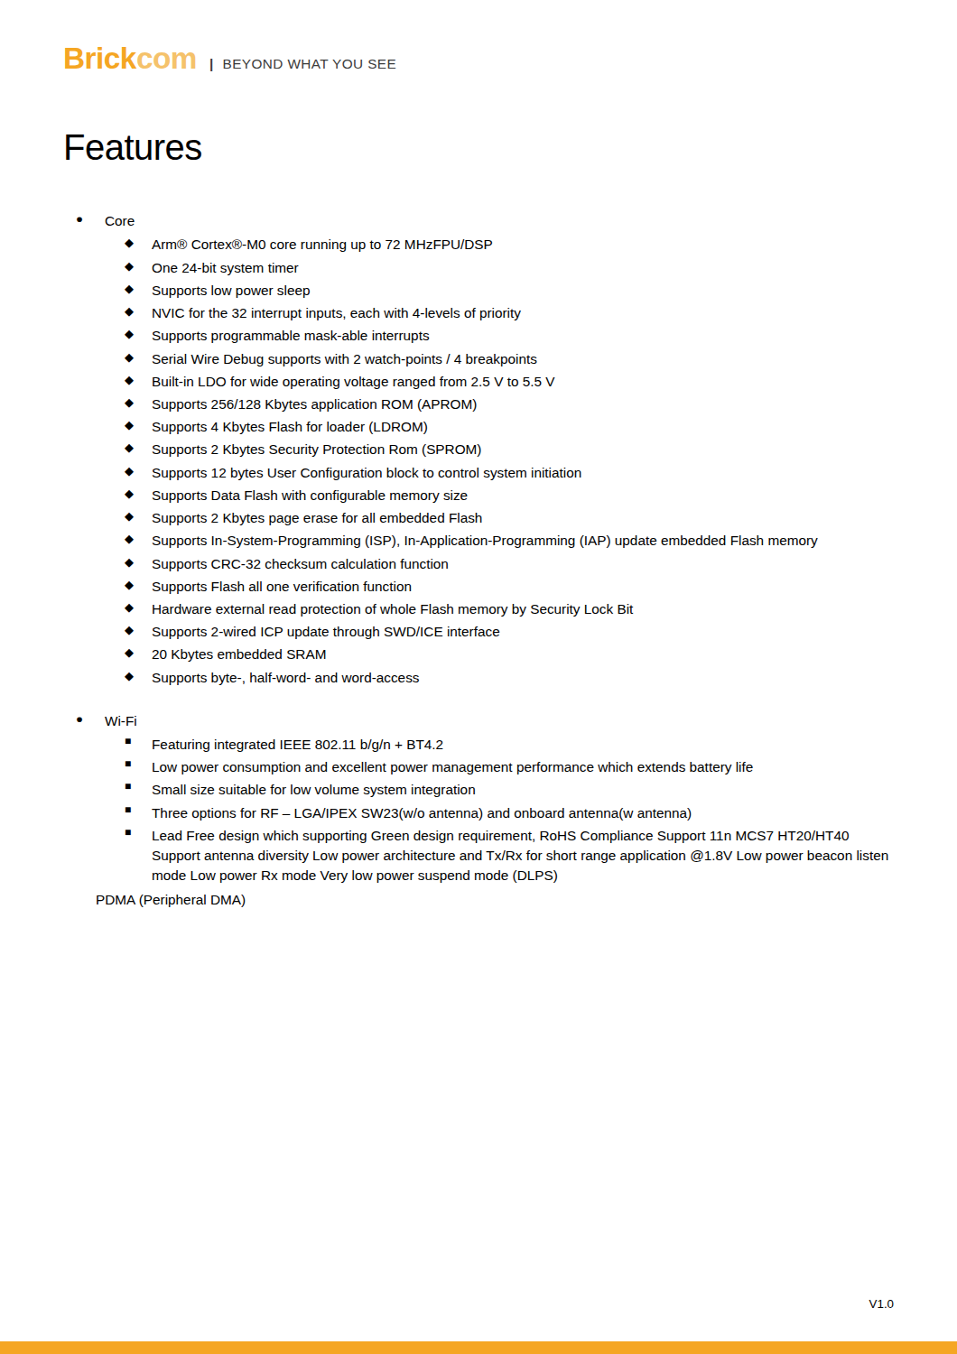Brick com
|BEYOND WHAT YOU SEE
Features
Core
Arm® Cortex®-M0 core running up to 72 MHzFPU/DSP
One 24-bit system timer
Supports low power sleep
NVIC for the 32 interrupt inputs, each with 4-levels of priority
Supports programmable mask-able interrupts
Serial Wire Debug supports with 2 watch-points / 4 breakpoints
Built-in LDO for wide operating voltage ranged from 2.5 V to 5.5 V
Supports 256/128 Kbytes application ROM (APROM)
Supports 4 Kbytes Flash for loader (LDROM)
Supports 2 Kbytes Security Protection Rom (SPROM)
Supports 12 bytes User Configuration block to control system initiation
Supports Data Flash with configurable memory size
Supports 2 Kbytes page erase for all embedded Flash
Supports In-System-Programming (ISP), In-Application-Programming (IAP) update embedded Flash memory
Supports CRC-32 checksum calculation function
Supports Flash all one verification function
Hardware external read protection of whole Flash memory by Security Lock Bit
Supports 2-wired ICP update through SWD/ICE interface
20 Kbytes embedded SRAM
Supports byte-, half-word- and word-access
Wi-Fi
Featuring integrated IEEE 802.11 b/g/n + BT4.2
Low power consumption and excellent power management performance which extends battery life
Small size suitable for low volume system integration
Three options for RF – LGA/IPEX SW23(w/o antenna) and onboard antenna(w antenna)
Lead Free design which supporting Green design requirement, RoHS Compliance Support 11n MCS7 HT20/HT40 Support antenna diversity Low power architecture and Tx/Rx for short range application @1.8V Low power beacon listen mode Low power Rx mode Very low power suspend mode (DLPS)
PDMA (Peripheral DMA)
V1.0